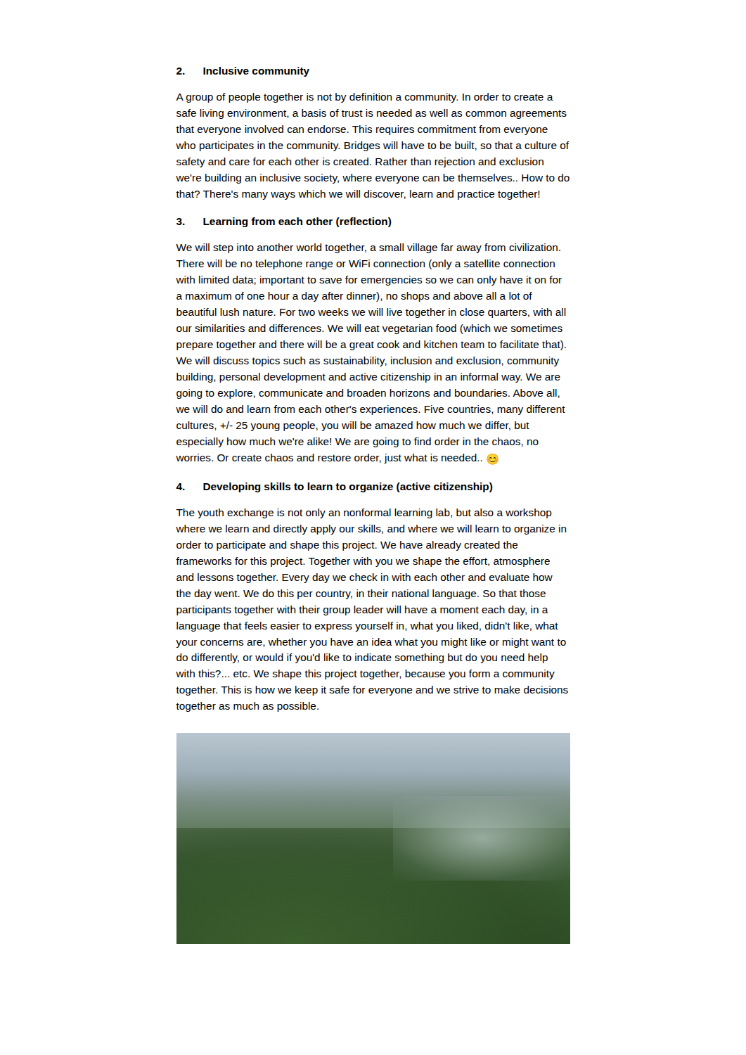2. Inclusive community
A group of people together is not by definition a community. In order to create a safe living environment, a basis of trust is needed as well as common agreements that everyone involved can endorse. This requires commitment from everyone who participates in the community. Bridges will have to be built, so that a culture of safety and care for each other is created. Rather than rejection and exclusion we're building an inclusive society, where everyone can be themselves.. How to do that? There's many ways which we will discover, learn and practice together!
3. Learning from each other (reflection)
We will step into another world together, a small village far away from civilization. There will be no telephone range or WiFi connection (only a satellite connection with limited data; important to save for emergencies so we can only have it on for a maximum of one hour a day after dinner), no shops and above all a lot of beautiful lush nature. For two weeks we will live together in close quarters, with all our similarities and differences. We will eat vegetarian food (which we sometimes prepare together and there will be a great cook and kitchen team to facilitate that). We will discuss topics such as sustainability, inclusion and exclusion, community building, personal development and active citizenship in an informal way. We are going to explore, communicate and broaden horizons and boundaries. Above all, we will do and learn from each other's experiences. Five countries, many different cultures, +/- 25 young people, you will be amazed how much we differ, but especially how much we're alike! We are going to find order in the chaos, no worries. Or create chaos and restore order, just what is needed.. 😊
4. Developing skills to learn to organize (active citizenship)
The youth exchange is not only an nonformal learning lab, but also a workshop where we learn and directly apply our skills, and where we will learn to organize in order to participate and shape this project. We have already created the frameworks for this project. Together with you we shape the effort, atmosphere and lessons together. Every day we check in with each other and evaluate how the day went. We do this per country, in their national language. So that those participants together with their group leader will have a moment each day, in a language that feels easier to express yourself in, what you liked, didn't like, what your concerns are, whether you have an idea what you might like or might want to do differently, or would if you'd like to indicate something but do you need help with this?... etc. We shape this project together, because you form a community together. This is how we keep it safe for everyone and we strive to make decisions together as much as possible.